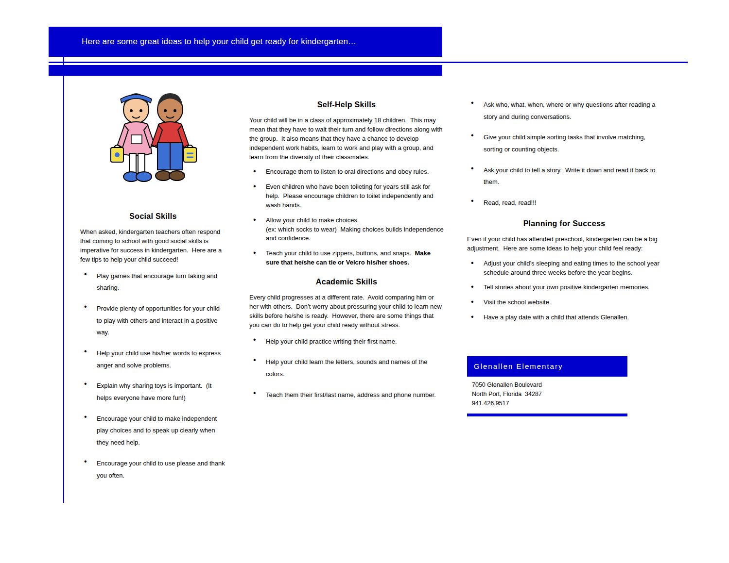Here are some great ideas to help your child get ready for kindergarten…
Social Skills
When asked, kindergarten teachers often respond that coming to school with good social skills is imperative for success in kindergarten. Here are a few tips to help your child succeed!
Play games that encourage turn taking and sharing.
Provide plenty of opportunities for your child to play with others and interact in a positive way.
Help your child use his/her words to express anger and solve problems.
Explain why sharing toys is important. (It helps everyone have more fun!)
Encourage your child to make independent play choices and to speak up clearly when they need help.
Encourage your child to use please and thank you often.
Self-Help Skills
Your child will be in a class of approximately 18 children. This may mean that they have to wait their turn and follow directions along with the group. It also means that they have a chance to develop independent work habits, learn to work and play with a group, and learn from the diversity of their classmates.
Encourage them to listen to oral directions and obey rules.
Even children who have been toileting for years still ask for help. Please encourage children to toilet independently and wash hands.
Allow your child to make choices.
(ex: which socks to wear) Making choices builds independence and confidence.
Teach your child to use zippers, buttons, and snaps. Make sure that he/she can tie or Velcro his/her shoes.
Academic Skills
Every child progresses at a different rate. Avoid comparing him or her with others. Don’t worry about pressuring your child to learn new skills before he/she is ready. However, there are some things that you can do to help get your child ready without stress.
Help your child practice writing their first name.
Help your child learn the letters, sounds and names of the colors.
Teach them their first/last name, address and phone number.
Ask who, what, when, where or why questions after reading a story and during conversations.
Give your child simple sorting tasks that involve matching, sorting or counting objects.
Ask your child to tell a story. Write it down and read it back to them.
Read, read, read!!!
Planning for Success
Even if your child has attended preschool, kindergarten can be a big adjustment. Here are some ideas to help your child feel ready:
Adjust your child’s sleeping and eating times to the school year schedule around three weeks before the year begins.
Tell stories about your own positive kindergarten memories.
Visit the school website.
Have a play date with a child that attends Glenallen.
Glenallen Elementary
7050 Glenallen Boulevard
North Port, Florida 34287
941.426.9517